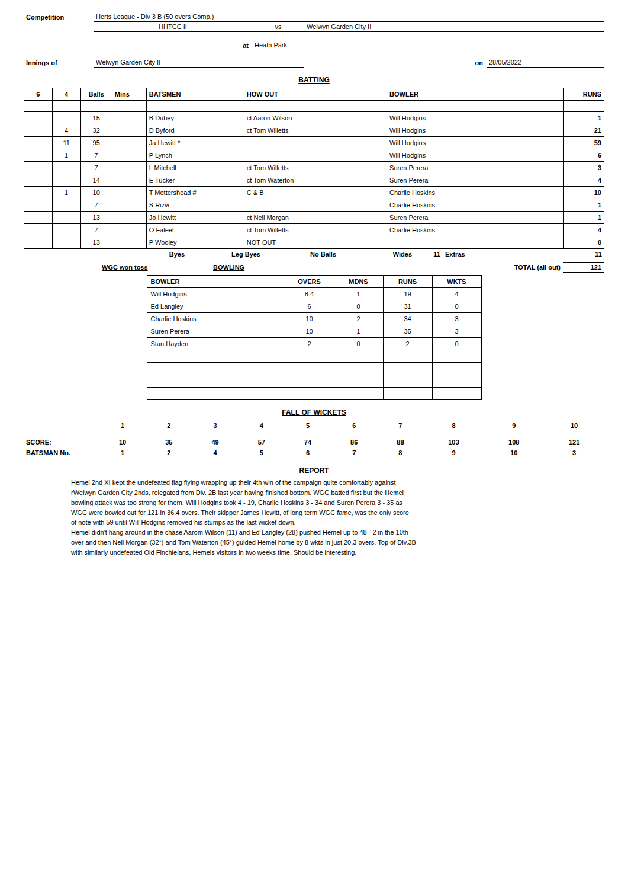| Competition | Herts League - Div 3 B (50 overs Comp.) |
| | HHTCC II | vs | Welwyn Garden City II | |
| | at | Heath Park |
| Innings of | Welwyn Garden City II | on | 28/05/2022 |
BATTING
| 6 | 4 | Balls | Mins | BATSMEN | HOW OUT | BOWLER | RUNS |
| --- | --- | --- | --- | --- | --- | --- | --- |
| | | 15 | | B Dubey | ct Aaron Wilson | Will Hodgins | 1 |
| | 4 | 32 | | D Byford | ct Tom Willetts | Will Hodgins | 21 |
| | 11 | 95 | | Ja Hewitt * | | Will Hodgins | 59 |
| | 1 | 7 | | P Lynch | | Will Hodgins | 6 |
| | | 7 | | L Mitchell | ct Tom Willetts | Suren Perera | 3 |
| | | 14 | | E Tucker | ct Tom Waterton | Suren Perera | 4 |
| | 1 | 10 | | T Mottershead # | C & B | Charlie Hoskins | 10 |
| | | 7 | | S Rizvi | | Charlie Hoskins | 1 |
| | | 13 | | Jo Hewitt | ct Neil Morgan | Suren Perera | 1 |
| | | 7 | | O Faleel | ct Tom Willetts | Charlie Hoskins | 4 |
| | | 13 | | P Wooley | NOT OUT | | 0 |
| | Byes | Leg Byes | No Balls | Wides | 11 | Extras | 11 |
| | WGC won toss | BOWLING | | TOTAL (all out) | 121 |
| BOWLER | OVERS | MDNS | RUNS | WKTS |
| --- | --- | --- | --- | --- |
| Will Hodgins | 8.4 | 1 | 19 | 4 |
| Ed Langley | 6 | 0 | 31 | 0 |
| Charlie Hoskins | 10 | 2 | 34 | 3 |
| Suren Perera | 10 | 1 | 35 | 3 |
| Stan Hayden | 2 | 0 | 2 | 0 |
FALL OF WICKETS
| | 1 | 2 | 3 | 4 | 5 | 6 | 7 | 8 | 9 | 10 |
| SCORE: | 10 | 35 | 49 | 57 | 74 | 86 | 88 | 103 | 108 | 121 |
| BATSMAN No. | 1 | 2 | 4 | 5 | 6 | 7 | 8 | 9 | 10 | 3 |
REPORT
Hemel 2nd XI kept the undefeated flag flying wrapping up their 4th win of the campaign quite comfortably against
rWelwyn Garden City 2nds, relegated from Div. 2B last year having finished bottom. WGC batted first but the Hemel
bowling attack was too strong for them. Will Hodgins took 4 - 19, Charlie Hoskins 3 - 34 and Suren Perera 3 - 35 as
WGC were bowled out for 121 in 36.4 overs. Their skipper James Hewitt, of long term WGC fame, was the only score
of note with 59 until Will Hodgins removed his stumps as the last wicket down.
Hemel didn't hang around in the chase Aarom Wilson (11) and Ed Langley (28) pushed Hemel up to 48 - 2 in the 10th
over and then Neil Morgan (32*) and Tom Waterton (45*) guided Hemel home by 8 wkts in just 20.3 overs. Top of Div.3B
with similarly undefeated Old Finchleians, Hemels visitors in two weeks time. Should be interesting.